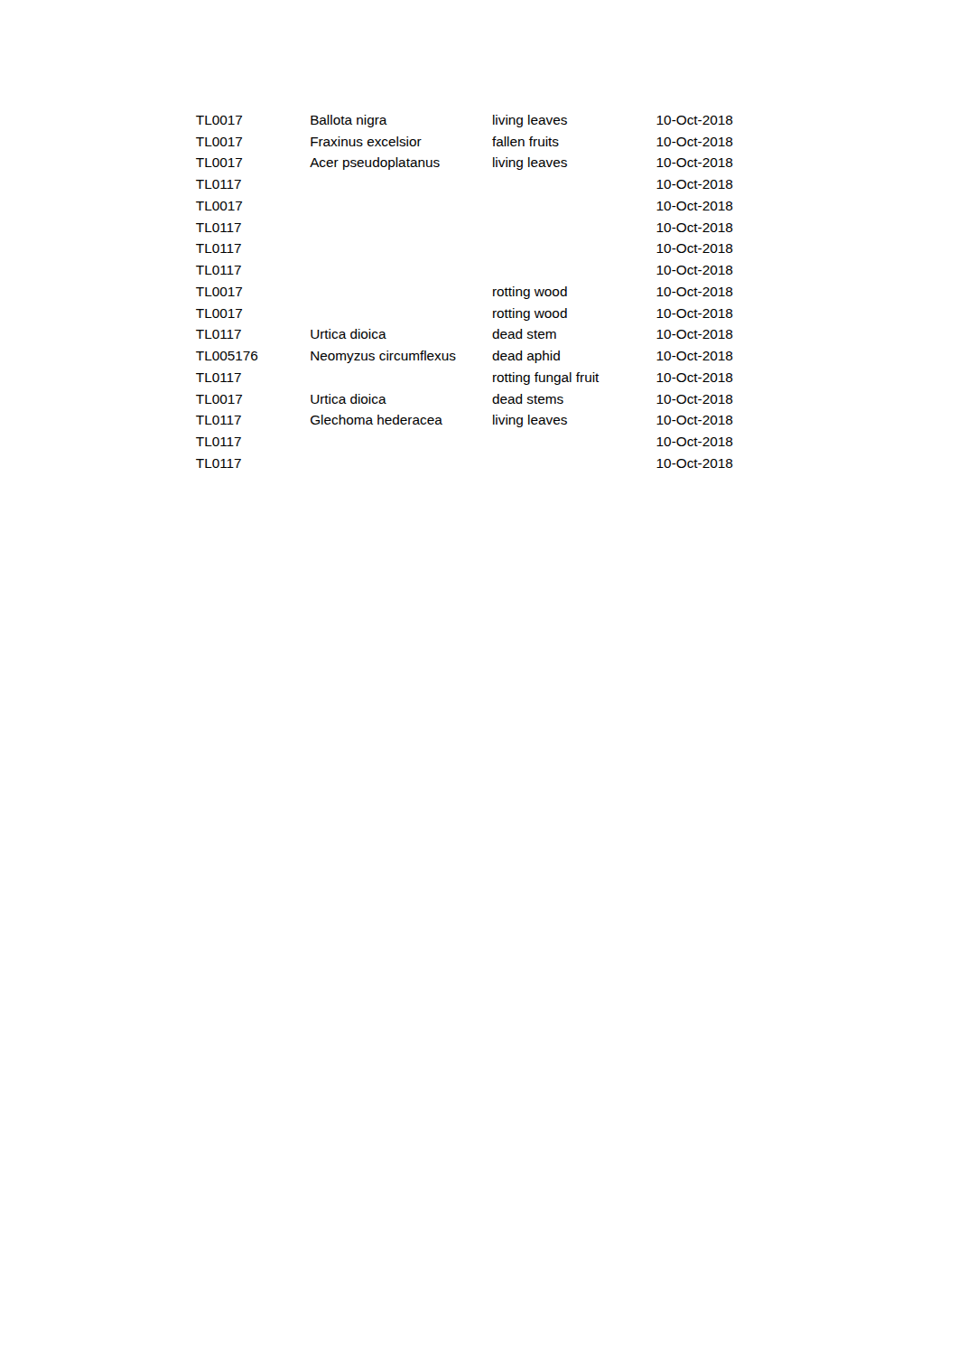| TL0017 | Ballota nigra | living leaves | 10-Oct-2018 |
| TL0017 | Fraxinus excelsior | fallen fruits | 10-Oct-2018 |
| TL0017 | Acer pseudoplatanus | living leaves | 10-Oct-2018 |
| TL0117 | | | 10-Oct-2018 |
| TL0017 | | | 10-Oct-2018 |
| TL0117 | | | 10-Oct-2018 |
| TL0117 | | | 10-Oct-2018 |
| TL0117 | | | 10-Oct-2018 |
| TL0017 | | rotting wood | 10-Oct-2018 |
| TL0017 | | rotting wood | 10-Oct-2018 |
| TL0117 | Urtica dioica | dead stem | 10-Oct-2018 |
| TL005176 | Neomyzus circumflexus | dead aphid | 10-Oct-2018 |
| TL0117 | | rotting fungal fruit | 10-Oct-2018 |
| TL0017 | Urtica dioica | dead stems | 10-Oct-2018 |
| TL0117 | Glechoma hederacea | living leaves | 10-Oct-2018 |
| TL0117 | | | 10-Oct-2018 |
| TL0117 | | | 10-Oct-2018 |